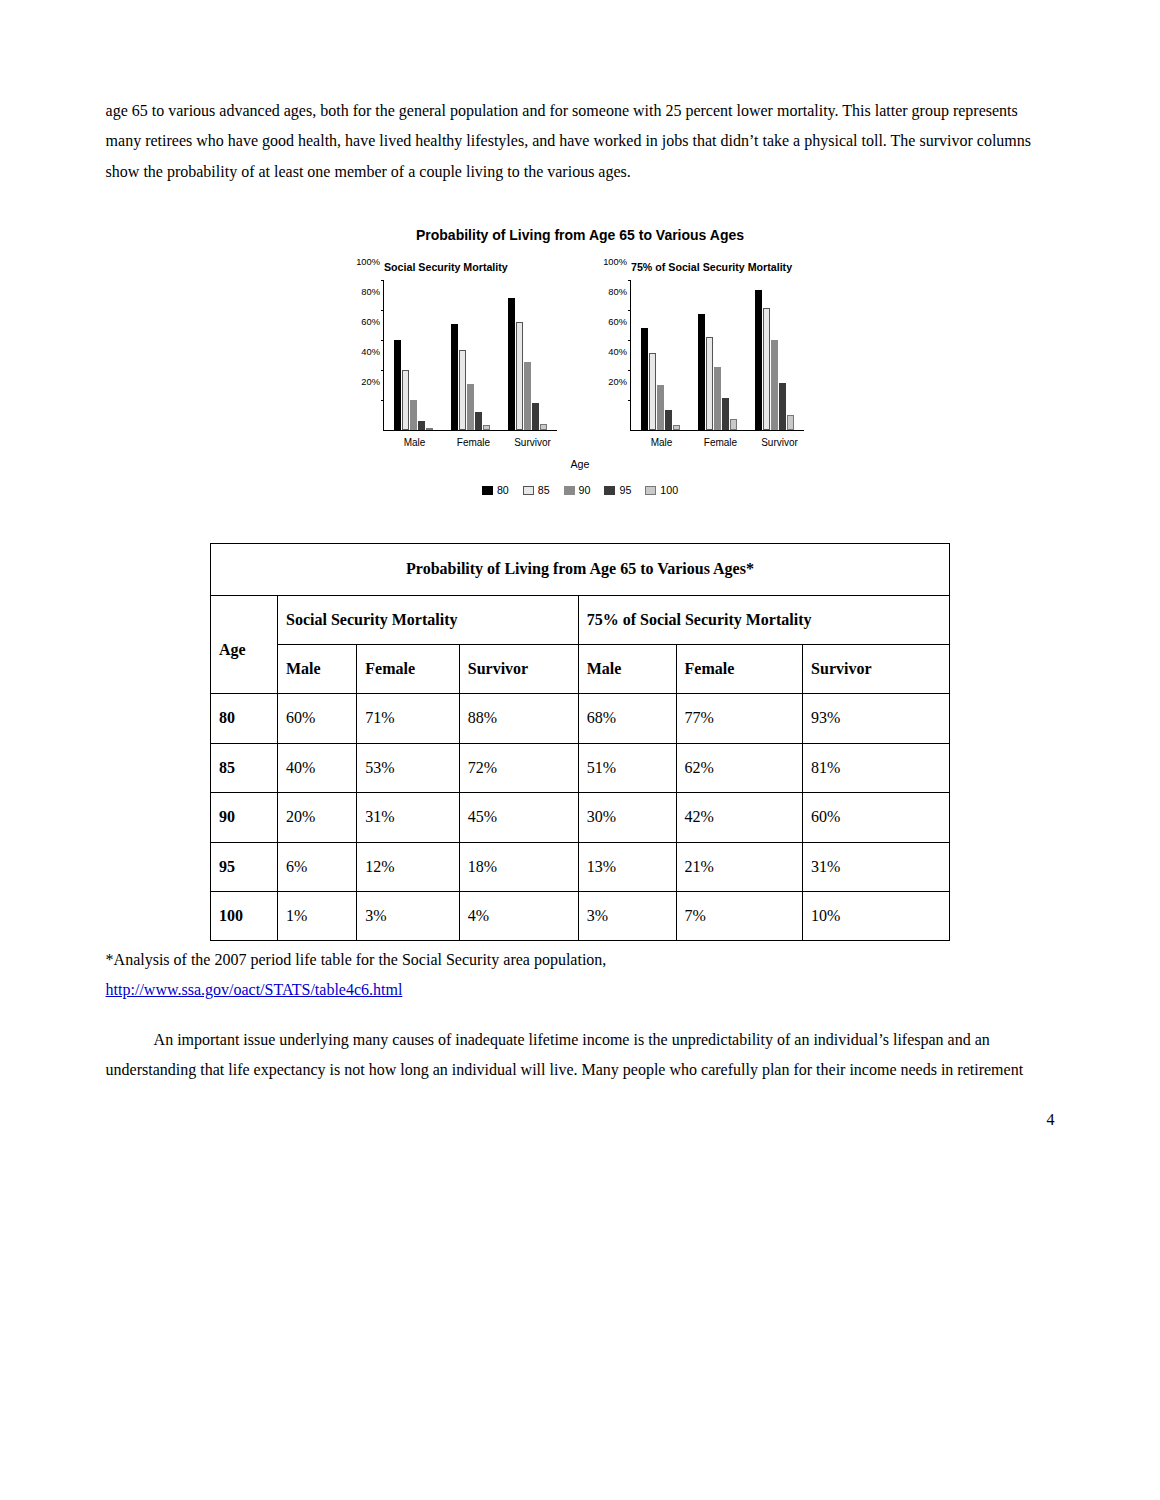age 65 to various advanced ages, both for the general population and for someone with 25 percent lower mortality. This latter group represents many retirees who have good health, have lived healthy lifestyles, and have worked in jobs that didn’t take a physical toll. The survivor columns show the probability of at least one member of a couple living to the various ages.
Probability of Living from Age 65 to Various Ages
Social Security Mortality
100%
80%
60%
40%
20%
Male Female Survivor
75% of Social Security Mortality
100%
80%
60%
40%
20%
Male Female Survivor
Age
80 85 90 95 100
Probability of Living from Age 65 to Various Ages*
| Age | Social Security Mortality | 75% of Social Security Mortality |
| --- | --- | --- |
| Male | Female | Survivor | Male | Female | Survivor |
| 80 | 60% | 71% | 88% | 68% | 77% | 93% |
| 85 | 40% | 53% | 72% | 51% | 62% | 81% |
| 90 | 20% | 31% | 45% | 30% | 42% | 60% |
| 95 | 6% | 12% | 18% | 13% | 21% | 31% |
| 100 | 1% | 3% | 4% | 3% | 7% | 10% |
*Analysis of the 2007 period life table for the Social Security area population,
http://www.ssa.gov/oact/STATS/table4c6.html
An important issue underlying many causes of inadequate lifetime income is the unpredictability of an individual’s lifespan and an understanding that life expectancy is not how long an individual will live. Many people who carefully plan for their income needs in retirement
4